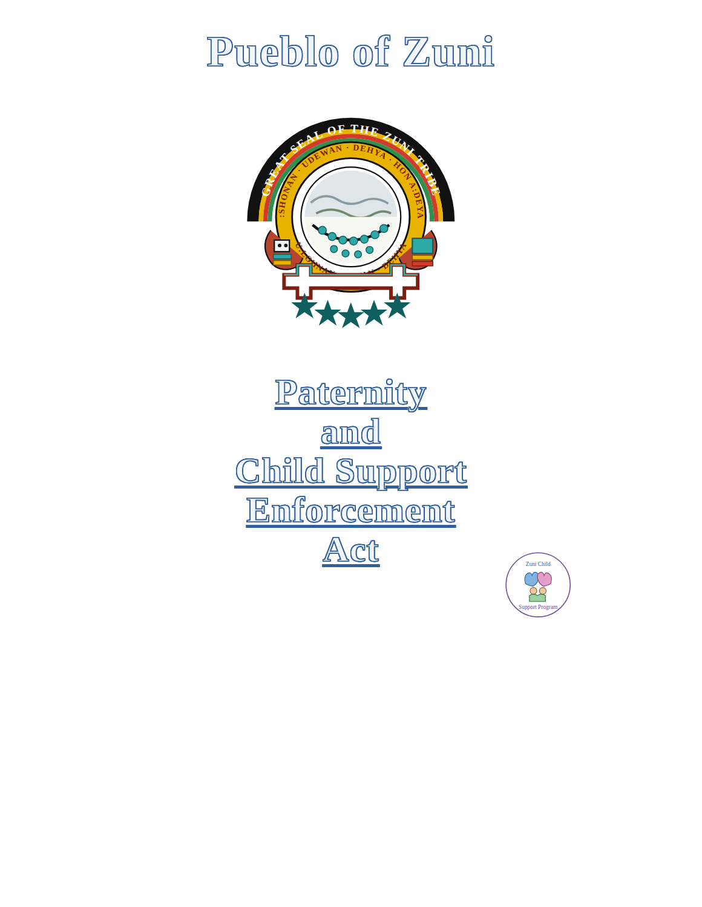Pueblo of Zuni
GREAT SEAL OF THE ZUNI TRIBE DO:SHONAN · UDEWAN · DEHYA · HON A:DEYAYE U:LOHNAN · A:WAN · DEHYA
Paternity and Child Support Enforcement Act
Zuni Child Support Program